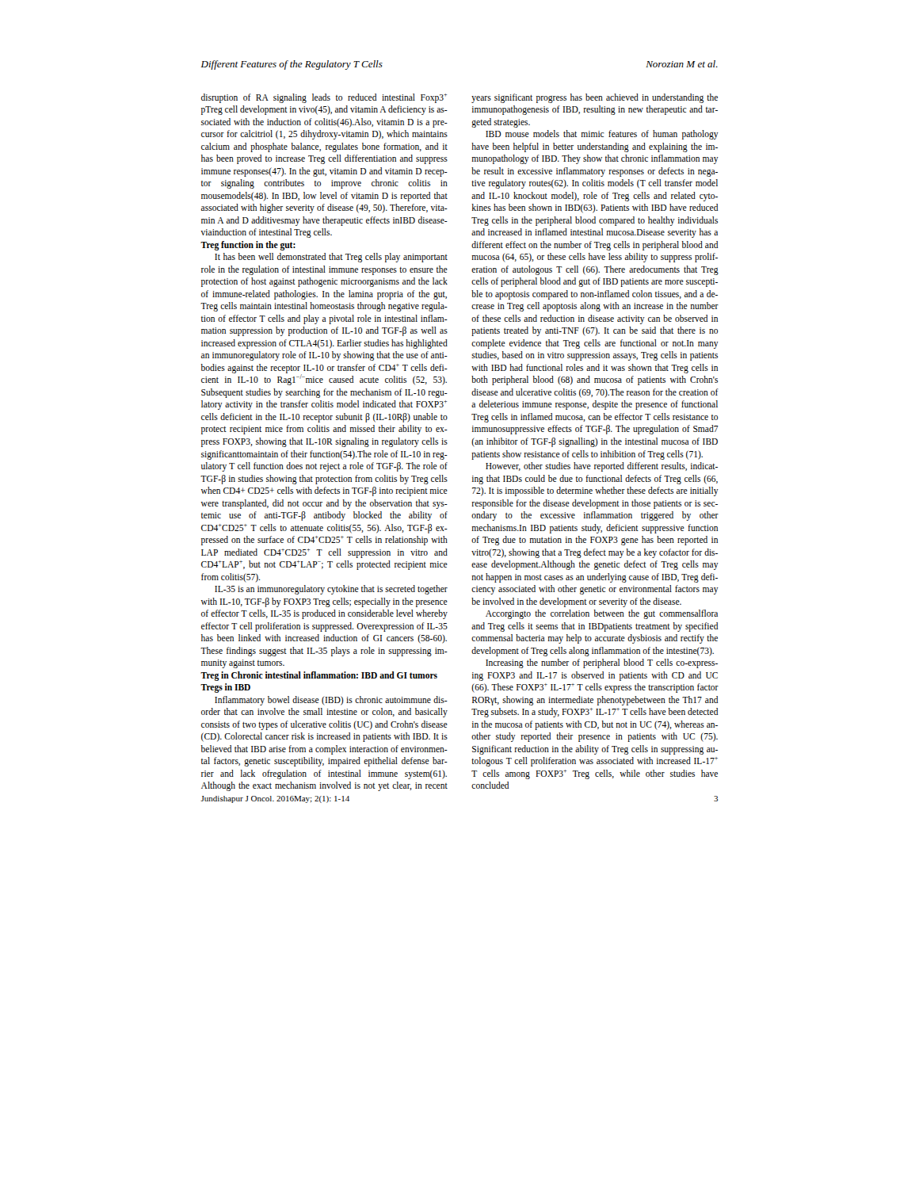Different Features of the Regulatory T Cells
Norozian M et al.
disruption of RA signaling leads to reduced intestinal Foxp3+ pTreg cell development in vivo(45), and vitamin A deficiency is associated with the induction of colitis(46).Also, vitamin D is a precursor for calcitriol (1, 25 dihydroxy-vitamin D), which maintains calcium and phosphate balance, regulates bone formation, and it has been proved to increase Treg cell differentiation and suppress immune responses(47). In the gut, vitamin D and vitamin D receptor signaling contributes to improve chronic colitis in mousemodels(48). In IBD, low level of vitamin D is reported that associated with higher severity of disease (49, 50). Therefore, vitamin A and D additivesmay have therapeutic effects inIBD diseaseviainduction of intestinal Treg cells.
Treg function in the gut:
It has been well demonstrated that Treg cells play animportant role in the regulation of intestinal immune responses to ensure the protection of host against pathogenic microorganisms and the lack of immune-related pathologies. In the lamina propria of the gut, Treg cells maintain intestinal homeostasis through negative regulation of effector T cells and play a pivotal role in intestinal inflammation suppression by production of IL-10 and TGF-β as well as increased expression of CTLA4(51). Earlier studies has highlighted an immunoregulatory role of IL-10 by showing that the use of antibodies against the receptor IL-10 or transfer of CD4+ T cells deficient in IL-10 to Rag1−/−mice caused acute colitis (52, 53). Subsequent studies by searching for the mechanism of IL-10 regulatory activity in the transfer colitis model indicated that FOXP3+ cells deficient in the IL-10 receptor subunit β (IL-10Rβ) unable to protect recipient mice from colitis and missed their ability to express FOXP3, showing that IL-10R signaling in regulatory cells is significanttomaintain of their function(54).The role of IL-10 in regulatory T cell function does not reject a role of TGF-β. The role of TGF-β in studies showing that protection from colitis by Treg cells when CD4+ CD25+ cells with defects in TGF-β into recipient mice were transplanted, did not occur and by the observation that systemic use of anti-TGF-β antibody blocked the ability of CD4+CD25+ T cells to attenuate colitis(55, 56). Also, TGF-β expressed on the surface of CD4+CD25+ T cells in relationship with LAP mediated CD4+CD25+ T cell suppression in vitro and CD4+LAP+, but not CD4+LAP−; T cells protected recipient mice from colitis(57).
IL-35 is an immunoregulatory cytokine that is secreted together with IL-10, TGF-β by FOXP3 Treg cells; especially in the presence of effector T cells, IL-35 is produced in considerable level whereby effector T cell proliferation is suppressed. Overexpression of IL-35 has been linked with increased induction of GI cancers (58-60). These findings suggest that IL-35 plays a role in suppressing immunity against tumors.
Treg in Chronic intestinal inflammation: IBD and GI tumors
Tregs in IBD
Inflammatory bowel disease (IBD) is chronic autoimmune disorder that can involve the small intestine or colon, and basically consists of two types of ulcerative colitis (UC) and Crohn's disease (CD). Colorectal cancer risk is increased in patients with IBD. It is believed that IBD arise from a complex interaction of environmental factors, genetic susceptibility, impaired epithelial defense barrier and lack ofregulation of intestinal immune system(61). Although the exact mechanism involved is not yet clear, in recent years significant progress has been achieved in understanding the immunopathogenesis of IBD, resulting in new therapeutic and targeted strategies.
IBD mouse models that mimic features of human pathology have been helpful in better understanding and explaining the immunopathology of IBD. They show that chronic inflammation may be result in excessive inflammatory responses or defects in negative regulatory routes(62). In colitis models (T cell transfer model and IL-10 knockout model), role of Treg cells and related cytokines has been shown in IBD(63). Patients with IBD have reduced Treg cells in the peripheral blood compared to healthy individuals and increased in inflamed intestinal mucosa.Disease severity has a different effect on the number of Treg cells in peripheral blood and mucosa (64, 65), or these cells have less ability to suppress proliferation of autologous T cell (66). There aredocuments that Treg cells of peripheral blood and gut of IBD patients are more susceptible to apoptosis compared to non-inflamed colon tissues, and a decrease in Treg cell apoptosis along with an increase in the number of these cells and reduction in disease activity can be observed in patients treated by anti-TNF (67). It can be said that there is no complete evidence that Treg cells are functional or not.In many studies, based on in vitro suppression assays, Treg cells in patients with IBD had functional roles and it was shown that Treg cells in both peripheral blood (68) and mucosa of patients with Crohn's disease and ulcerative colitis (69, 70).The reason for the creation of a deleterious immune response, despite the presence of functional Treg cells in inflamed mucosa, can be effector T cells resistance to immunosuppressive effects of TGF-β. The upregulation of Smad7 (an inhibitor of TGF-β signalling) in the intestinal mucosa of IBD patients show resistance of cells to inhibition of Treg cells (71).
However, other studies have reported different results, indicating that IBDs could be due to functional defects of Treg cells (66, 72). It is impossible to determine whether these defects are initially responsible for the disease development in those patients or is secondary to the excessive inflammation triggered by other mechanisms.In IBD patients study, deficient suppressive function of Treg due to mutation in the FOXP3 gene has been reported in vitro(72), showing that a Treg defect may be a key cofactor for disease development.Although the genetic defect of Treg cells may not happen in most cases as an underlying cause of IBD, Treg deficiency associated with other genetic or environmental factors may be involved in the development or severity of the disease.
Accorgingto the correlation between the gut commensalflora and Treg cells it seems that in IBDpatients treatment by specified commensal bacteria may help to accurate dysbiosis and rectify the development of Treg cells along inflammation of the intestine(73).
Increasing the number of peripheral blood T cells co-expressing FOXP3 and IL-17 is observed in patients with CD and UC (66). These FOXP3+ IL-17+ T cells express the transcription factor RORγt, showing an intermediate phenotypebetween the Th17 and Treg subsets. In a study, FOXP3+ IL-17+ T cells have been detected in the mucosa of patients with CD, but not in UC (74), whereas another study reported their presence in patients with UC (75). Significant reduction in the ability of Treg cells in suppressing autologous T cell proliferation was associated with increased IL-17+ T cells among FOXP3+ Treg cells, while other studies have concluded
Jundishapur J Oncol. 2016May; 2(1): 1-14
3